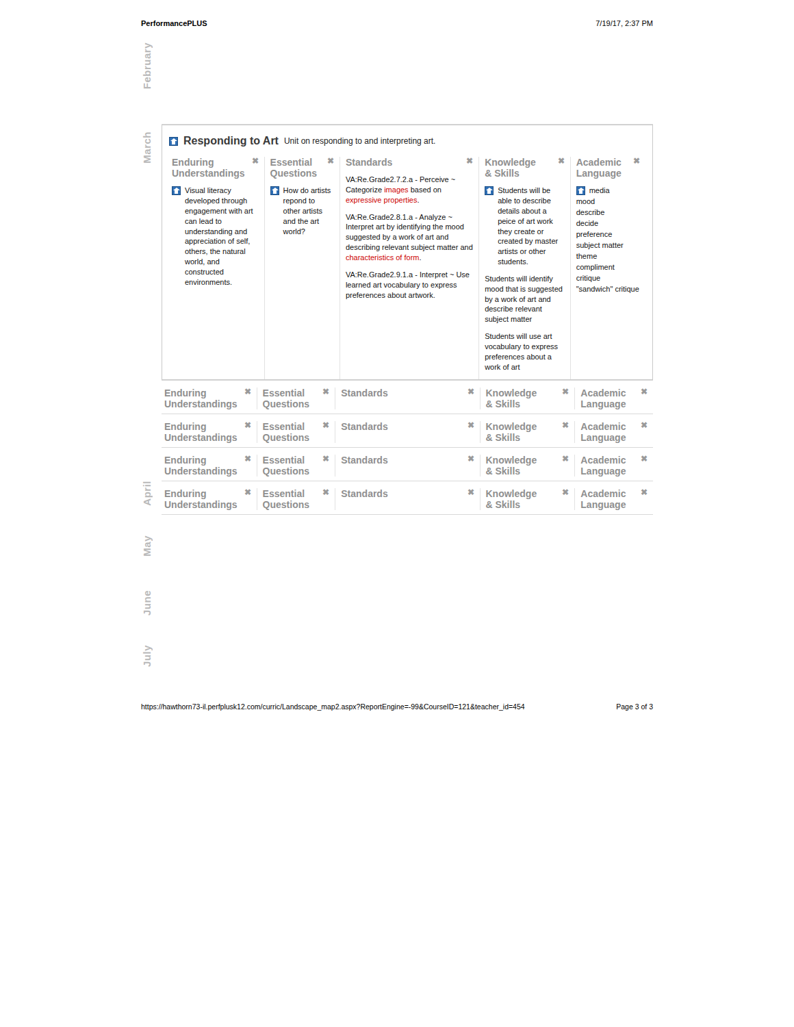PerformancePLUS
7/19/17, 2:37 PM
February
March
April
May
June
July
Responding to Art
Unit on responding to and interpreting art.
Enduring
Understandings✖
Visual literacy developed through engagement with art can lead to understanding and appreciation of self, others, the natural world, and constructed environments.
Essential
Questions✖
How do artists repond to other artists and the art world?
Standards✖
VA:Re.Grade2.7.2.a - Perceive ~ Categorize images based on expressive properties.
VA:Re.Grade2.8.1.a - Analyze ~ Interpret art by identifying the mood suggested by a work of art and describing relevant subject matter and characteristics of form.
VA:Re.Grade2.9.1.a - Interpret ~ Use learned art vocabulary to express preferences about artwork.
Knowledge
& Skills✖
Students will be able to describe details about a peice of art work they create or created by master artists or other students.
Students will identify mood that is suggested by a work of art and describe relevant subject matter
Students will use art vocabulary to express preferences about a work of art
Academic
Language✖
media
mood
describe
decide
preference
subject matter
theme
compliment
critique
"sandwich" critique
Enduring
Understandings✖
Essential
Questions✖
Standards✖
Knowledge
& Skills✖
Academic
Language✖
Enduring
Understandings✖
Essential
Questions✖
Standards✖
Knowledge
& Skills✖
Academic
Language✖
Enduring
Understandings✖
Essential
Questions✖
Standards✖
Knowledge
& Skills✖
Academic
Language✖
Enduring
Understandings✖
Essential
Questions✖
Standards✖
Knowledge
& Skills✖
Academic
Language✖
https://hawthorn73-il.perfplusk12.com/curric/Landscape_map2.aspx?ReportEngine=-99&CourseID=121&teacher_id=454
Page 3 of 3